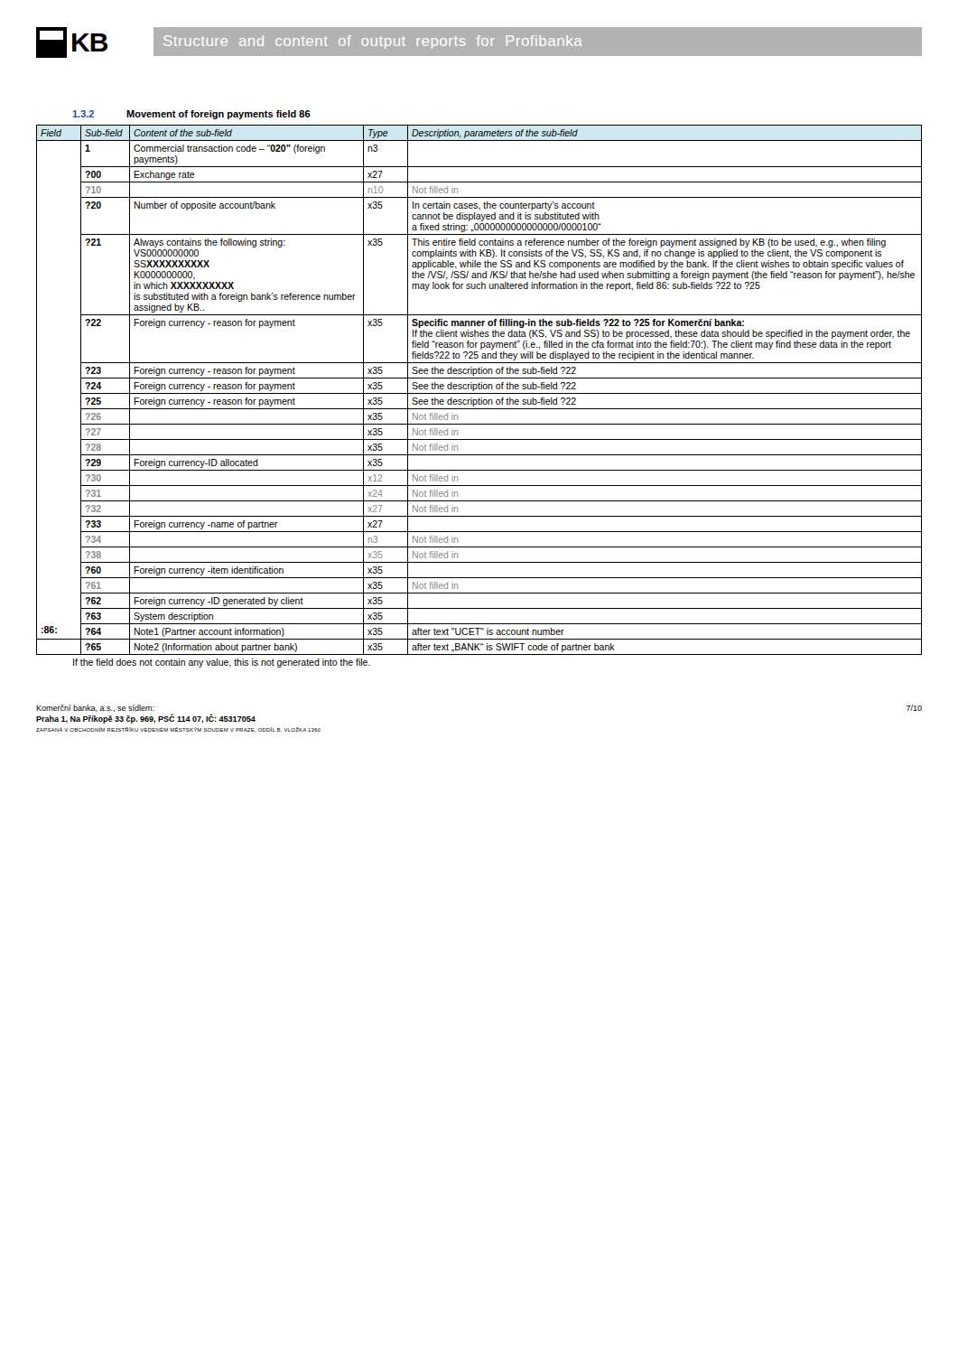KB
Structure and content of output reports for Profibanka
1.3.2 Movement of foreign payments field 86
| Field | Sub-field | Content of the sub-field | Type | Description, parameters of the sub-field |
| --- | --- | --- | --- | --- |
| :86: | 1 | Commercial transaction code – “ 020” (foreign payments) | n3 | |
| ?00 | Exchange rate | x27 | |
| ?10 | | n10 | Not filled in |
| ?20 | Number of opposite account/bank | x35 | In certain cases, the counterparty’s account cannot be displayed and it is substituted with a fixed string: „0000000000000000/0000100“ |
| ?21 | Always contains the following string: VS0000000000 SS XXXXXXXXXX K0000000000, in which XXXXXXXXXX is substituted with a foreign bank’s reference number assigned by KB.. | x35 | This entire field contains a reference number of the foreign payment assigned by KB (to be used, e.g., when filing complaints with KB). It consists of the VS, SS, KS and, if no change is applied to the client, the VS component is applicable, while the SS and KS components are modified by the bank. If the client wishes to obtain specific values of the /VS/, /SS/ and /KS/ that he/she had used when submitting a foreign payment (the field “reason for payment”), he/she may look for such unaltered information in the report, field 86: sub-fields ?22 to ?25 |
| ?22 | Foreign currency - reason for payment | x35 | Specific manner of filling-in the sub-fields ?22 to ?25 for Komerční banka: If the client wishes the data (KS, VS and SS) to be processed, these data should be specified in the payment order, the field “reason for payment” (i.e., filled in the cfa format into the field:70:). The client may find these data in the report fields?22 to ?25 and they will be displayed to the recipient in the identical manner. |
| ?23 | Foreign currency - reason for payment | x35 | See the description of the sub-field ?22 |
| ?24 | Foreign currency - reason for payment | x35 | See the description of the sub-field ?22 |
| ?25 | Foreign currency - reason for payment | x35 | See the description of the sub-field ?22 |
| ?26 | | x35 | Not filled in |
| ?27 | | x35 | Not filled in |
| ?28 | | x35 | Not filled in |
| ?29 | Foreign currency-ID allocated | x35 | |
| ?30 | | x12 | Not filled in |
| ?31 | | x24 | Not filled in |
| ?32 | | x27 | Not filled in |
| ?33 | Foreign currency -name of partner | x27 | |
| ?34 | | n3 | Not filled in |
| ?38 | | x35 | Not filled in |
| ?60 | Foreign currency -item identification | x35 | |
| ?61 | | x35 | Not filled in |
| ?62 | Foreign currency -ID generated by client | x35 | |
| ?63 | System description | x35 | |
| ?64 | Note1 (Partner account information) | x35 | after text "UCET" is account number |
| | ?65 | Note2 (Information about partner bank) | x35 | after text „BANK“ is SWIFT code of partner bank |
If the field does not contain any value, this is not generated into the file.
7/10
Komerční banka, a.s., se sídlem:
Praha 1, Na Příkopě 33 čp. 969, PSČ 114 07, IČ: 45317054
ZAPSANÁ V OBCHODNÍM REJSTŘÍKU VEDENÉM MĚSTSKÝM SOUDEM V PRAZE, ODDÍL B, VLOŽKA 1360